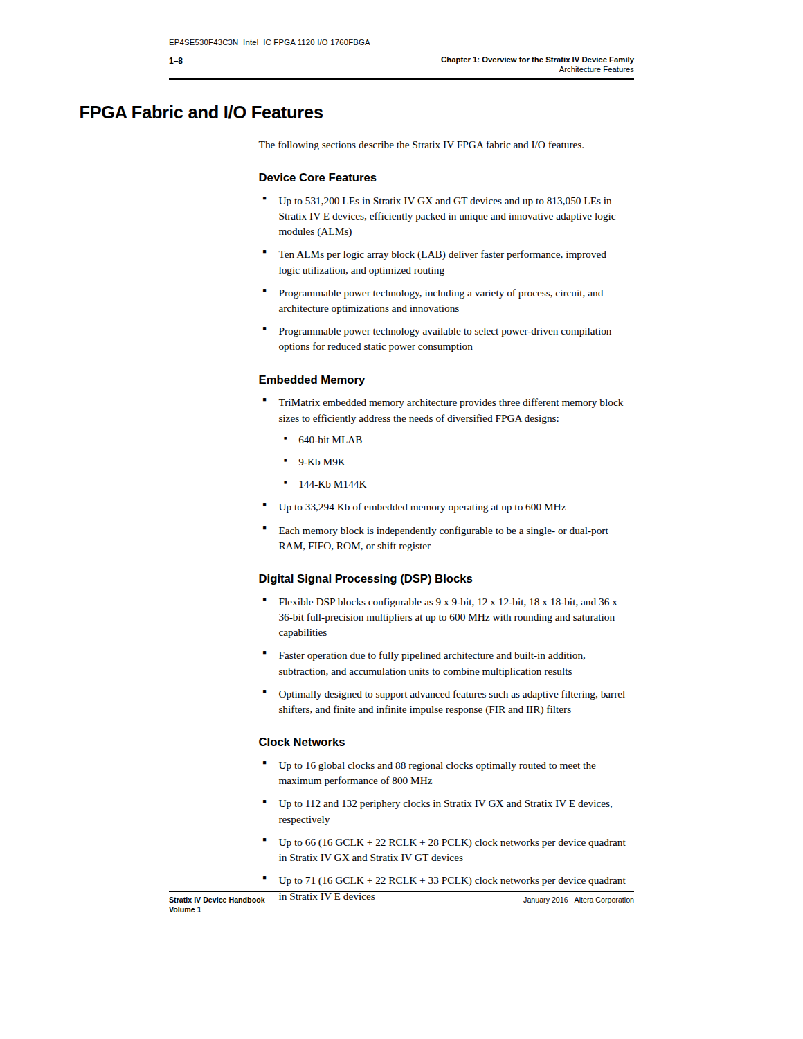EP4SE530F43C3N Intel IC FPGA 1120 I/O 1760FBGA
1–8
Chapter 1: Overview for the Stratix IV Device Family
Architecture Features
FPGA Fabric and I/O Features
The following sections describe the Stratix IV FPGA fabric and I/O features.
Device Core Features
Up to 531,200 LEs in Stratix IV GX and GT devices and up to 813,050 LEs in Stratix IV E devices, efficiently packed in unique and innovative adaptive logic modules (ALMs)
Ten ALMs per logic array block (LAB) deliver faster performance, improved logic utilization, and optimized routing
Programmable power technology, including a variety of process, circuit, and architecture optimizations and innovations
Programmable power technology available to select power-driven compilation options for reduced static power consumption
Embedded Memory
TriMatrix embedded memory architecture provides three different memory block sizes to efficiently address the needs of diversified FPGA designs:
640-bit MLAB
9-Kb M9K
144-Kb M144K
Up to 33,294 Kb of embedded memory operating at up to 600 MHz
Each memory block is independently configurable to be a single- or dual-port RAM, FIFO, ROM, or shift register
Digital Signal Processing (DSP) Blocks
Flexible DSP blocks configurable as 9 x 9-bit, 12 x 12-bit, 18 x 18-bit, and 36 x 36-bit full-precision multipliers at up to 600 MHz with rounding and saturation capabilities
Faster operation due to fully pipelined architecture and built-in addition, subtraction, and accumulation units to combine multiplication results
Optimally designed to support advanced features such as adaptive filtering, barrel shifters, and finite and infinite impulse response (FIR and IIR) filters
Clock Networks
Up to 16 global clocks and 88 regional clocks optimally routed to meet the maximum performance of 800 MHz
Up to 112 and 132 periphery clocks in Stratix IV GX and Stratix IV E devices, respectively
Up to 66 (16 GCLK + 22 RCLK + 28 PCLK) clock networks per device quadrant in Stratix IV GX and Stratix IV GT devices
Up to 71 (16 GCLK + 22 RCLK + 33 PCLK) clock networks per device quadrant in Stratix IV E devices
Stratix IV Device Handbook
Volume 1
January 2016 Altera Corporation